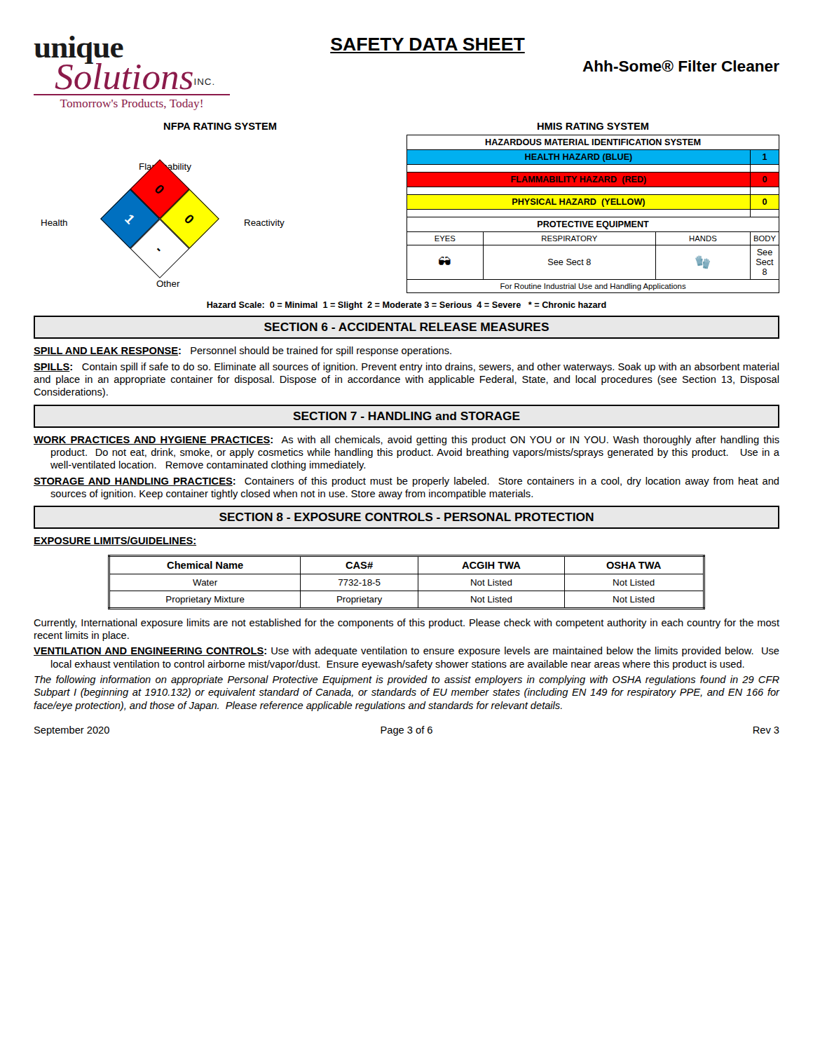unique
Solutions INC.
Tomorrow's Products, Today!
SAFETY DATA SHEET
Ahh-Some® Filter Cleaner
NFPA RATING SYSTEM
Flammability Health Reactivity Other
0
1
0
-
HMIS RATING SYSTEM
| HAZARDOUS MATERIAL IDENTIFICATION SYSTEM |
| HEALTH HAZARD (BLUE) | 1 |
| FLAMMABILITY HAZARD (RED) | 0 |
| PHYSICAL HAZARD (YELLOW) | 0 |
| PROTECTIVE EQUIPMENT |
| EYES | RESPIRATORY | HANDS | BODY |
| 🕶 | See Sect 8 | 🧤 | See Sect 8 |
| For Routine Industrial Use and Handling Applications |
Hazard Scale: 0 = Minimal 1 = Slight 2 = Moderate 3 = Serious 4 = Severe * = Chronic hazard
SECTION 6 - ACCIDENTAL RELEASE MEASURES
SPILL AND LEAK RESPONSE: Personnel should be trained for spill response operations.
SPILLS: Contain spill if safe to do so. Eliminate all sources of ignition. Prevent entry into drains, sewers, and other waterways. Soak up with an absorbent material and place in an appropriate container for disposal. Dispose of in accordance with applicable Federal, State, and local procedures (see Section 13, Disposal Considerations).
SECTION 7 - HANDLING and STORAGE
WORK PRACTICES AND HYGIENE PRACTICES: As with all chemicals, avoid getting this product ON YOU or IN YOU. Wash thoroughly after handling this product. Do not eat, drink, smoke, or apply cosmetics while handling this product. Avoid breathing vapors/mists/sprays generated by this product. Use in a well-ventilated location. Remove contaminated clothing immediately.
STORAGE AND HANDLING PRACTICES: Containers of this product must be properly labeled. Store containers in a cool, dry location away from heat and sources of ignition. Keep container tightly closed when not in use. Store away from incompatible materials.
SECTION 8 - EXPOSURE CONTROLS - PERSONAL PROTECTION
EXPOSURE LIMITS/GUIDELINES:
| Chemical Name | CAS# | ACGIH TWA | OSHA TWA |
| --- | --- | --- | --- |
| Water | 7732-18-5 | Not Listed | Not Listed |
| Proprietary Mixture | Proprietary | Not Listed | Not Listed |
Currently, International exposure limits are not established for the components of this product. Please check with competent authority in each country for the most recent limits in place.
VENTILATION AND ENGINEERING CONTROLS: Use with adequate ventilation to ensure exposure levels are maintained below the limits provided below. Use local exhaust ventilation to control airborne mist/vapor/dust. Ensure eyewash/safety shower stations are available near areas where this product is used.
The following information on appropriate Personal Protective Equipment is provided to assist employers in complying with OSHA regulations found in 29 CFR Subpart I (beginning at 1910.132) or equivalent standard of Canada, or standards of EU member states (including EN 149 for respiratory PPE, and EN 166 for face/eye protection), and those of Japan. Please reference applicable regulations and standards for relevant details.
September 2020
Page 3 of 6
Rev 3